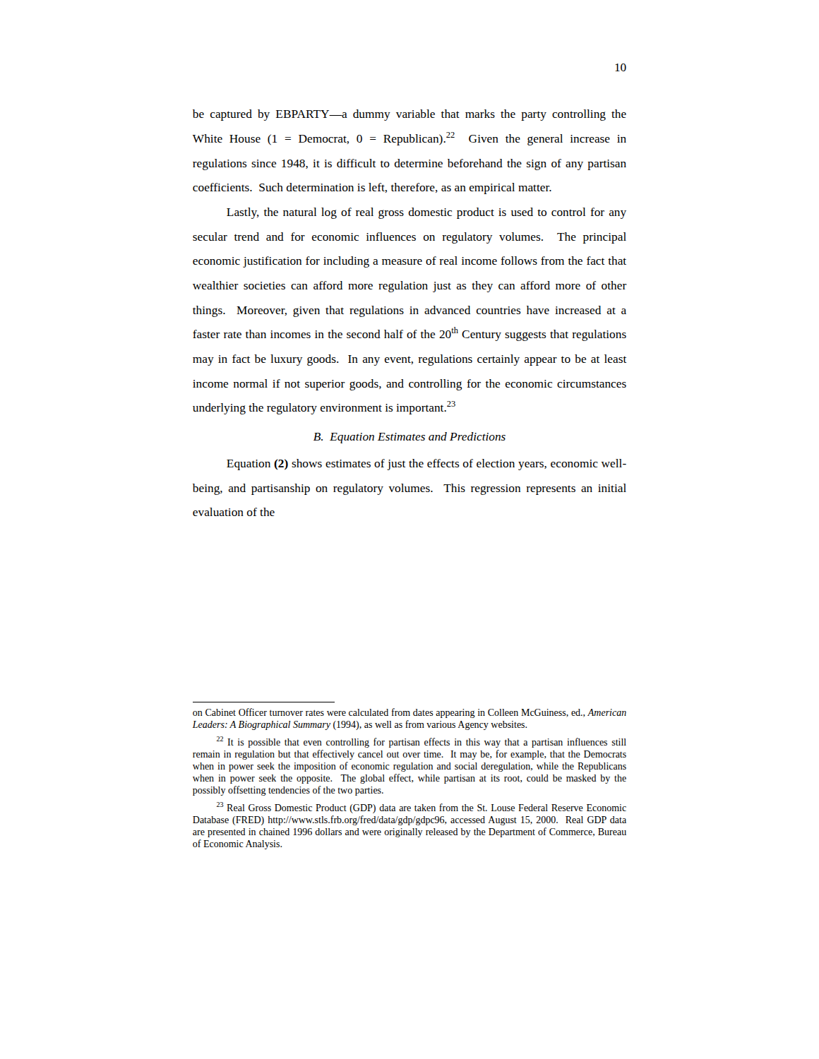10
be captured by EBPARTY—a dummy variable that marks the party controlling the White House (1 = Democrat, 0 = Republican).22 Given the general increase in regulations since 1948, it is difficult to determine beforehand the sign of any partisan coefficients. Such determination is left, therefore, as an empirical matter.
Lastly, the natural log of real gross domestic product is used to control for any secular trend and for economic influences on regulatory volumes. The principal economic justification for including a measure of real income follows from the fact that wealthier societies can afford more regulation just as they can afford more of other things. Moreover, given that regulations in advanced countries have increased at a faster rate than incomes in the second half of the 20th Century suggests that regulations may in fact be luxury goods. In any event, regulations certainly appear to be at least income normal if not superior goods, and controlling for the economic circumstances underlying the regulatory environment is important.23
B. Equation Estimates and Predictions
Equation (2) shows estimates of just the effects of election years, economic well-being, and partisanship on regulatory volumes. This regression represents an initial evaluation of the
on Cabinet Officer turnover rates were calculated from dates appearing in Colleen McGuiness, ed., American Leaders: A Biographical Summary (1994), as well as from various Agency websites.
22 It is possible that even controlling for partisan effects in this way that a partisan influences still remain in regulation but that effectively cancel out over time. It may be, for example, that the Democrats when in power seek the imposition of economic regulation and social deregulation, while the Republicans when in power seek the opposite. The global effect, while partisan at its root, could be masked by the possibly offsetting tendencies of the two parties.
23 Real Gross Domestic Product (GDP) data are taken from the St. Louse Federal Reserve Economic Database (FRED) http://www.stls.frb.org/fred/data/gdp/gdpc96, accessed August 15, 2000. Real GDP data are presented in chained 1996 dollars and were originally released by the Department of Commerce, Bureau of Economic Analysis.